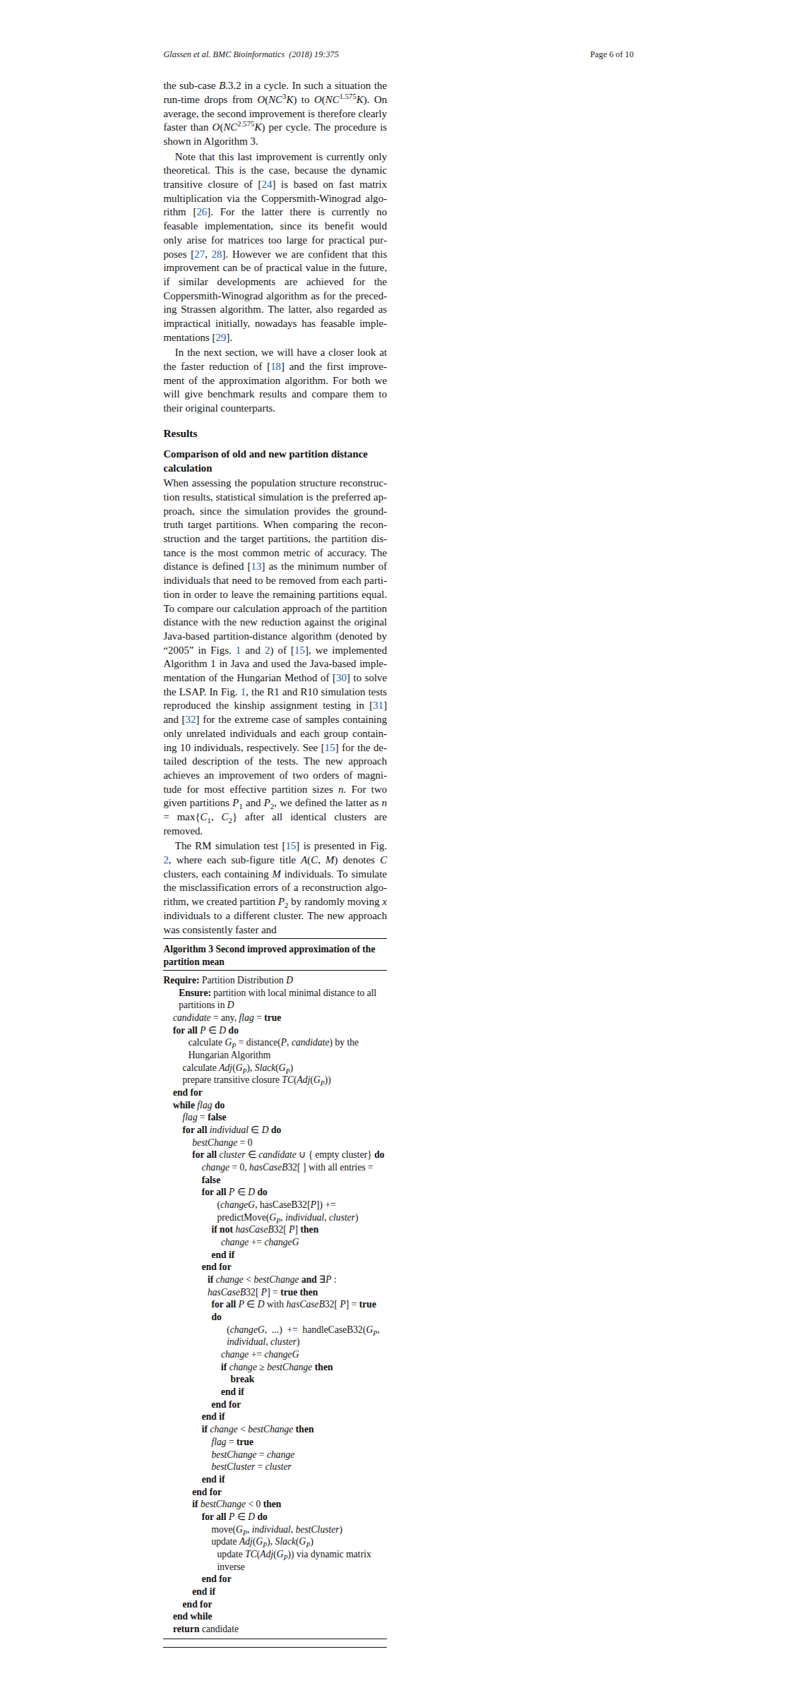Glassen et al. BMC Bioinformatics (2018) 19:375
Page 6 of 10
the sub-case B.3.2 in a cycle. In such a situation the run-time drops from O(NC3K) to O(NC1.575K). On average, the second improvement is therefore clearly faster than O(NC2.575K) per cycle. The procedure is shown in Algorithm 3.
Note that this last improvement is currently only theoretical. This is the case, because the dynamic transitive closure of [24] is based on fast matrix multiplication via the Coppersmith-Winograd algorithm [26]. For the latter there is currently no feasable implementation, since its benefit would only arise for matrices too large for practical purposes [27, 28]. However we are confident that this improvement can be of practical value in the future, if similar developments are achieved for the Coppersmith-Winograd algorithm as for the preceding Strassen algorithm. The latter, also regarded as impractical initially, nowadays has feasable implementations [29].
In the next section, we will have a closer look at the faster reduction of [18] and the first improvement of the approximation algorithm. For both we will give benchmark results and compare them to their original counterparts.
Results
Comparison of old and new partition distance calculation
When assessing the population structure reconstruction results, statistical simulation is the preferred approach, since the simulation provides the ground-truth target partitions. When comparing the reconstruction and the target partitions, the partition distance is the most common metric of accuracy. The distance is defined [13] as the minimum number of individuals that need to be removed from each partition in order to leave the remaining partitions equal. To compare our calculation approach of the partition distance with the new reduction against the original Java-based partition-distance algorithm (denoted by “2005” in Figs. 1 and 2) of [15], we implemented Algorithm 1 in Java and used the Java-based implementation of the Hungarian Method of [30] to solve the LSAP. In Fig. 1, the R1 and R10 simulation tests reproduced the kinship assignment testing in [31] and [32] for the extreme case of samples containing only unrelated individuals and each group containing 10 individuals, respectively. See [15] for the detailed description of the tests. The new approach achieves an improvement of two orders of magnitude for most effective partition sizes n. For two given partitions P1 and P2, we defined the latter as n = max{C1, C2} after all identical clusters are removed.
The RM simulation test [15] is presented in Fig. 2, where each sub-figure title A(C, M) denotes C clusters, each containing M individuals. To simulate the misclassification errors of a reconstruction algorithm, we created partition P2 by randomly moving x individuals to a different cluster. The new approach was consistently faster and
Algorithm 3 Second improved approximation of the partition mean
Require: Partition Distribution D
Ensure: partition with local minimal distance to all partitions in D
candidate = any, flag = true
for all P ∈ D do
calculate GP = distance(P, candidate) by the Hungarian Algorithm
calculate Adj(GP), Slack(GP)
prepare transitive closure TC(Adj(GP))
end for
while flag do
flag = false
for all individual ∈ D do
bestChange = 0
for all cluster ∈ candidate ∪ { empty cluster} do
change = 0, hasCaseB32[ ] with all entries = false
for all P ∈ D do
(changeG, hasCaseB32[P]) += predictMove(GP, individual, cluster)
if not hasCaseB32[ P] then
change += changeG
end if
end for
if change < bestChange and ∃P : hasCaseB32[ P] = true then
for all P ∈ D with hasCaseB32[ P] = true do
(changeG, ...) += handleCaseB32(GP, individual, cluster)
change += changeG
if change ≥ bestChange then
break
end if
end for
end if
if change < bestChange then
flag = true
bestChange = change
bestCluster = cluster
end if
end for
if bestChange < 0 then
for all P ∈ D do
move(GP, individual, bestCluster)
update Adj(GP), Slack(GP)
update TC(Adj(GP)) via dynamic matrix inverse
end for
end if
end for
end while
return candidate